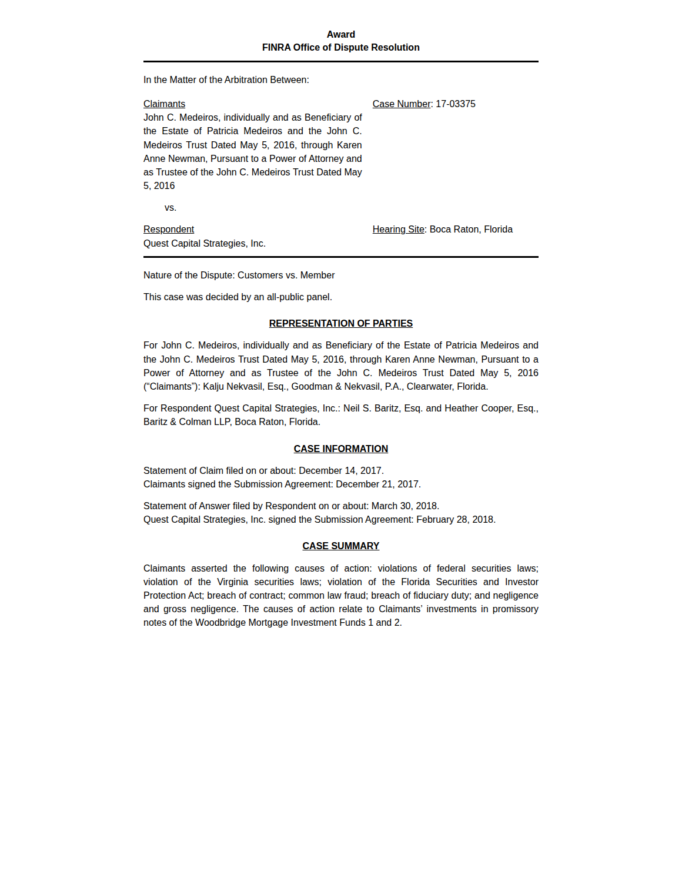Award
FINRA Office of Dispute Resolution
In the Matter of the Arbitration Between:
| Claimants John C. Medeiros, individually and as Beneficiary of the Estate of Patricia Medeiros and the John C. Medeiros Trust Dated May 5, 2016, through Karen Anne Newman, Pursuant to a Power of Attorney and as Trustee of the John C. Medeiros Trust Dated May 5, 2016 | Case Number : 17-03375 |
vs.
| Respondent Quest Capital Strategies, Inc. | Hearing Site : Boca Raton, Florida |
Nature of the Dispute: Customers vs. Member
This case was decided by an all-public panel.
REPRESENTATION OF PARTIES
For John C. Medeiros, individually and as Beneficiary of the Estate of Patricia Medeiros and the John C. Medeiros Trust Dated May 5, 2016, through Karen Anne Newman, Pursuant to a Power of Attorney and as Trustee of the John C. Medeiros Trust Dated May 5, 2016 (“Claimants”): Kalju Nekvasil, Esq., Goodman & Nekvasil, P.A., Clearwater, Florida.
For Respondent Quest Capital Strategies, Inc.: Neil S. Baritz, Esq. and Heather Cooper, Esq., Baritz & Colman LLP, Boca Raton, Florida.
CASE INFORMATION
Statement of Claim filed on or about: December 14, 2017.
Claimants signed the Submission Agreement: December 21, 2017.
Statement of Answer filed by Respondent on or about: March 30, 2018.
Quest Capital Strategies, Inc. signed the Submission Agreement: February 28, 2018.
CASE SUMMARY
Claimants asserted the following causes of action: violations of federal securities laws; violation of the Virginia securities laws; violation of the Florida Securities and Investor Protection Act; breach of contract; common law fraud; breach of fiduciary duty; and negligence and gross negligence. The causes of action relate to Claimants’ investments in promissory notes of the Woodbridge Mortgage Investment Funds 1 and 2.